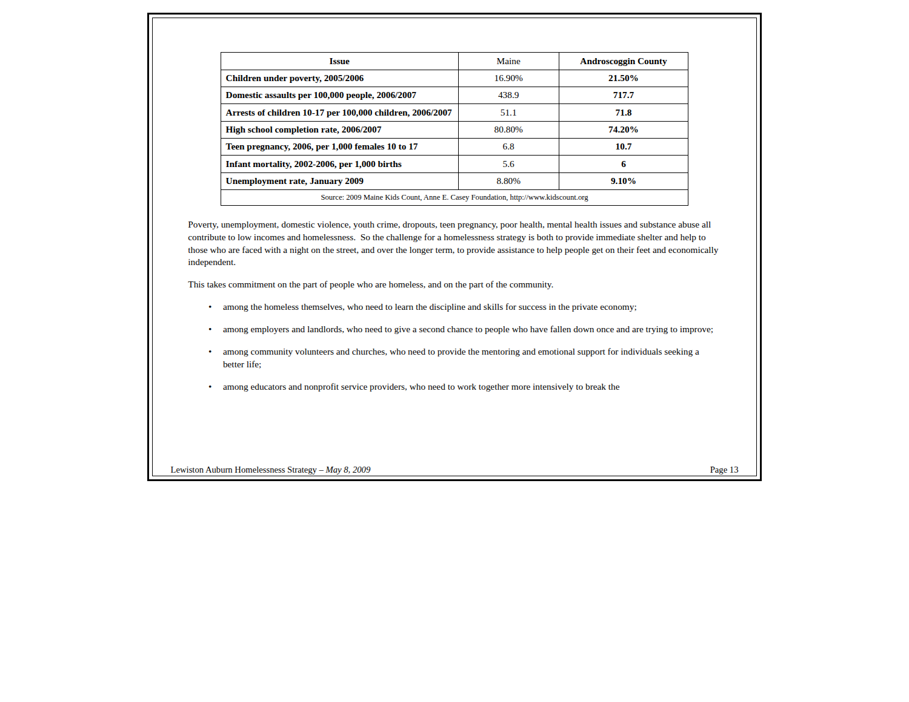| Issue | Maine | Androscoggin County |
| --- | --- | --- |
| Children under poverty, 2005/2006 | 16.90% | 21.50% |
| Domestic assaults per 100,000 people, 2006/2007 | 438.9 | 717.7 |
| Arrests of children 10-17 per 100,000 children, 2006/2007 | 51.1 | 71.8 |
| High school completion rate, 2006/2007 | 80.80% | 74.20% |
| Teen pregnancy, 2006, per 1,000 females 10 to 17 | 6.8 | 10.7 |
| Infant mortality, 2002-2006, per 1,000 births | 5.6 | 6 |
| Unemployment rate, January 2009 | 8.80% | 9.10% |
| Source: 2009 Maine Kids Count, Anne E. Casey Foundation, http://www.kidscount.org |
Poverty, unemployment, domestic violence, youth crime, dropouts, teen pregnancy, poor health, mental health issues and substance abuse all contribute to low incomes and homelessness. So the challenge for a homelessness strategy is both to provide immediate shelter and help to those who are faced with a night on the street, and over the longer term, to provide assistance to help people get on their feet and economically independent.
This takes commitment on the part of people who are homeless, and on the part of the community.
among the homeless themselves, who need to learn the discipline and skills for success in the private economy;
among employers and landlords, who need to give a second chance to people who have fallen down once and are trying to improve;
among community volunteers and churches, who need to provide the mentoring and emotional support for individuals seeking a better life;
among educators and nonprofit service providers, who need to work together more intensively to break the
Lewiston Auburn Homelessness Strategy – May 8, 2009
Page 13